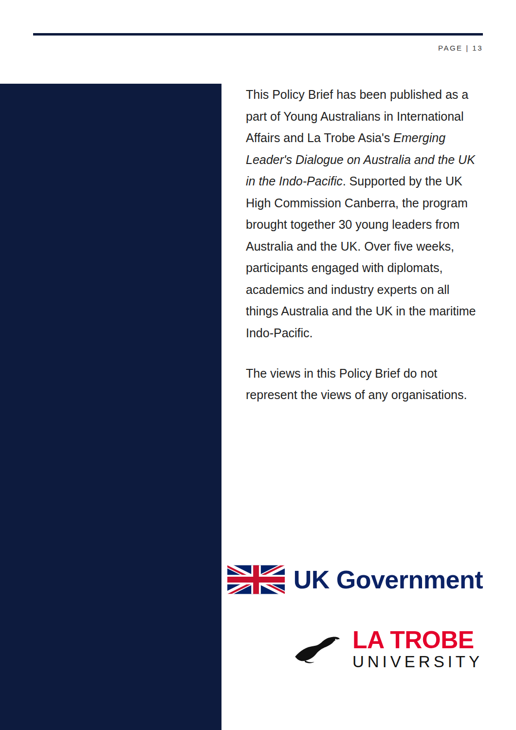PAGE | 13
This Policy Brief has been published as a part of Young Australians in International Affairs and La Trobe Asia's Emerging Leader's Dialogue on Australia and the UK in the Indo-Pacific. Supported by the UK High Commission Canberra, the program brought together 30 young leaders from Australia and the UK. Over five weeks, participants engaged with diplomats, academics and industry experts on all things Australia and the UK in the maritime Indo-Pacific.
The views in this Policy Brief do not represent the views of any organisations.
UK Government
LA TROBE UNIVERSITY